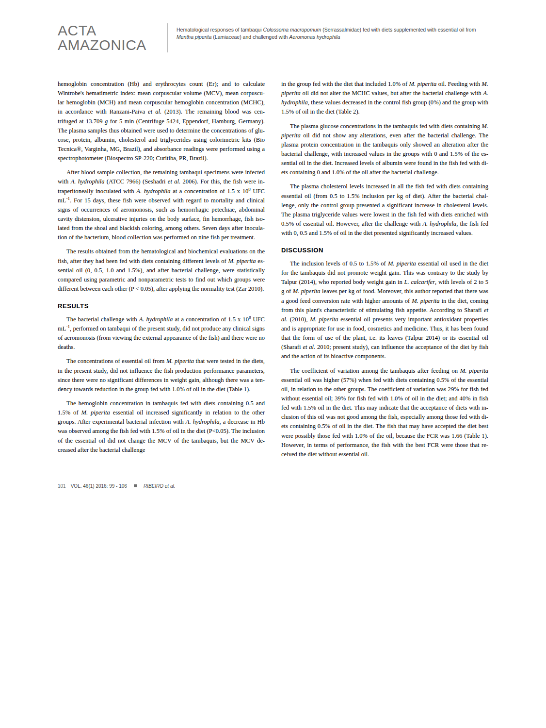ACTA AMAZONICA
Hematological responses of tambaqui Colossoma macropomum (Serrassalmidae) fed with diets supplemented with essential oil from Mentha piperita (Lamiaceae) and challenged with Aeromonas hydrophila
hemoglobin concentration (Hb) and erythrocytes count (Er); and to calculate Wintrobe's hematimetric index: mean corpuscular volume (MCV), mean corpuscular hemoglobin (MCH) and mean corpuscular hemoglobin concentration (MCHC), in accordance with Ranzani-Paiva et al. (2013). The remaining blood was centrifuged at 13.709 g for 5 min (Centrifuge 5424, Eppendorf, Hamburg, Germany). The plasma samples thus obtained were used to determine the concentrations of glucose, protein, albumin, cholesterol and triglycerides using colorimetric kits (Bio Tecnica®, Varginha, MG, Brazil), and absorbance readings were performed using a spectrophotometer (Biospectro SP-220; Curitiba, PR, Brazil).
After blood sample collection, the remaining tambaqui specimens were infected with A. hydrophila (ATCC 7966) (Seshadri et al. 2006). For this, the fish were intraperitoneally inoculated with A. hydrophila at a concentration of 1.5 x 108 UFC mL-1. For 15 days, these fish were observed with regard to mortality and clinical signs of occurrences of aeromonosis, such as hemorrhagic petechiae, abdominal cavity distension, ulcerative injuries on the body surface, fin hemorrhage, fish isolated from the shoal and blackish coloring, among others. Seven days after inoculation of the bacterium, blood collection was performed on nine fish per treatment.
The results obtained from the hematological and biochemical evaluations on the fish, after they had been fed with diets containing different levels of M. piperita essential oil (0, 0.5, 1.0 and 1.5%), and after bacterial challenge, were statistically compared using parametric and nonparametric tests to find out which groups were different between each other (P < 0.05), after applying the normality test (Zar 2010).
RESULTS
The bacterial challenge with A. hydrophila at a concentration of 1.5 x 108 UFC mL-1, performed on tambaqui of the present study, did not produce any clinical signs of aeromonosis (from viewing the external appearance of the fish) and there were no deaths.
The concentrations of essential oil from M. piperita that were tested in the diets, in the present study, did not influence the fish production performance parameters, since there were no significant differences in weight gain, although there was a tendency towards reduction in the group fed with 1.0% of oil in the diet (Table 1).
The hemoglobin concentration in tambaquis fed with diets containing 0.5 and 1.5% of M. piperita essential oil increased significantly in relation to the other groups. After experimental bacterial infection with A. hydrophila, a decrease in Hb was observed among the fish fed with 1.5% of oil in the diet (P<0.05). The inclusion of the essential oil did not change the MCV of the tambaquis, but the MCV decreased after the bacterial challenge
in the group fed with the diet that included 1.0% of M. piperita oil. Feeding with M. piperita oil did not alter the MCHC values, but after the bacterial challenge with A. hydrophila, these values decreased in the control fish group (0%) and the group with 1.5% of oil in the diet (Table 2).
The plasma glucose concentrations in the tambaquis fed with diets containing M. piperita oil did not show any alterations, even after the bacterial challenge. The plasma protein concentration in the tambaquis only showed an alteration after the bacterial challenge, with increased values in the groups with 0 and 1.5% of the essential oil in the diet. Increased levels of albumin were found in the fish fed with diets containing 0 and 1.0% of the oil after the bacterial challenge.
The plasma cholesterol levels increased in all the fish fed with diets containing essential oil (from 0.5 to 1.5% inclusion per kg of diet). After the bacterial challenge, only the control group presented a significant increase in cholesterol levels. The plasma triglyceride values were lowest in the fish fed with diets enriched with 0.5% of essential oil. However, after the challenge with A. hydrophila, the fish fed with 0, 0.5 and 1.5% of oil in the diet presented significantly increased values.
DISCUSSION
The inclusion levels of 0.5 to 1.5% of M. piperita essential oil used in the diet for the tambaquis did not promote weight gain. This was contrary to the study by Talpur (2014), who reported body weight gain in L. calcarifer, with levels of 2 to 5 g of M. piperita leaves per kg of food. Moreover, this author reported that there was a good feed conversion rate with higher amounts of M. piperita in the diet, coming from this plant's characteristic of stimulating fish appetite. According to Sharafi et al. (2010), M. piperita essential oil presents very important antioxidant properties and is appropriate for use in food, cosmetics and medicine. Thus, it has been found that the form of use of the plant, i.e. its leaves (Talpur 2014) or its essential oil (Sharafi et al. 2010; present study), can influence the acceptance of the diet by fish and the action of its bioactive components.
The coefficient of variation among the tambaquis after feeding on M. piperita essential oil was higher (57%) when fed with diets containing 0.5% of the essential oil, in relation to the other groups. The coefficient of variation was 29% for fish fed without essential oil; 39% for fish fed with 1.0% of oil in the diet; and 40% in fish fed with 1.5% oil in the diet. This may indicate that the acceptance of diets with inclusion of this oil was not good among the fish, especially among those fed with diets containing 0.5% of oil in the diet. The fish that may have accepted the diet best were possibly those fed with 1.0% of the oil, because the FCR was 1.66 (Table 1). However, in terms of performance, the fish with the best FCR were those that received the diet without essential oil.
101 VOL. 46(1) 2016: 99 - 106 RIBEIRO et al.